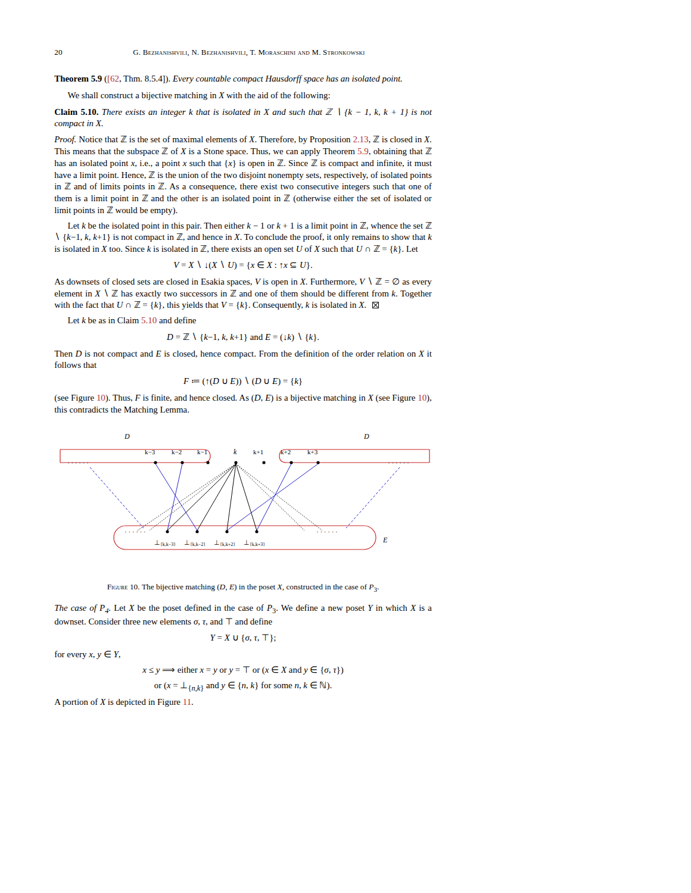20 G. Bezhanishvili, N. Bezhanishvili, T. Moraschini and M. Stronkowski
Theorem 5.9 ([62, Thm. 8.5.4]). Every countable compact Hausdorff space has an isolated point.
We shall construct a bijective matching in X with the aid of the following:
Claim 5.10. There exists an integer k that is isolated in X and such that ℤ ∖ {k − 1, k, k + 1} is not compact in X.
Proof. Notice that ℤ is the set of maximal elements of X. Therefore, by Proposition 2.13, ℤ is closed in X. This means that the subspace ℤ of X is a Stone space. Thus, we can apply Theorem 5.9, obtaining that ℤ has an isolated point x, i.e., a point x such that {x} is open in ℤ. Since ℤ is compact and infinite, it must have a limit point. Hence, ℤ is the union of the two disjoint nonempty sets, respectively, of isolated points in ℤ and of limits points in ℤ. As a consequence, there exist two consecutive integers such that one of them is a limit point in ℤ and the other is an isolated point in ℤ (otherwise either the set of isolated or limit points in ℤ would be empty).
Let k be the isolated point in this pair. Then either k − 1 or k + 1 is a limit point in ℤ, whence the set ℤ ∖ {k−1, k, k+1} is not compact in ℤ, and hence in X. To conclude the proof, it only remains to show that k is isolated in X too. Since k is isolated in ℤ, there exists an open set U of X such that U ∩ ℤ = {k}. Let
V = X ∖ ↓(X ∖ U) = {x ∈ X : ↑x ⊆ U}.
As downsets of closed sets are closed in Esakia spaces, V is open in X. Furthermore, V ∖ ℤ = ∅ as every element in X ∖ ℤ has exactly two successors in ℤ and one of them should be different from k. Together with the fact that U ∩ ℤ = {k}, this yields that V = {k}. Consequently, k is isolated in X.
Let k be as in Claim 5.10 and define
D = ℤ ∖ {k−1, k, k+1} and E = (↓k) ∖ {k}.
Then D is not compact and E is closed, hence compact. From the definition of the order relation on X it follows that
F ≔ (↑(D ∪ E)) ∖ (D ∪ E) = {k}
(see Figure 10). Thus, F is finite, and hence closed. As (D, E) is a bijective matching in X (see Figure 10), this contradicts the Matching Lemma.
D D k−3 k−2 k−1 k k+1 k+2 k+3 · · · · · · · · · · · · E ⊥{k,k−3} ⊥{k,k−2} ⊥{k,k+2} ⊥{k,k+3} · · · · · · · · · · · ·
Figure 10. The bijective matching (D, E) in the poset X, constructed in the case of P3.
The case of P4. Let X be the poset defined in the case of P3. We define a new poset Y in which X is a downset. Consider three new elements σ, τ, and ⊤ and define
Y = X ∪ {σ, τ, ⊤};
for every x, y ∈ Y,
x ≤ y ⟹ either x = y or y = ⊤ or (x ∈ X and y ∈ {σ, τ})
or (x = ⊥{n,k} and y ∈ {n, k} for some n, k ∈ ℕ).
A portion of X is depicted in Figure 11.